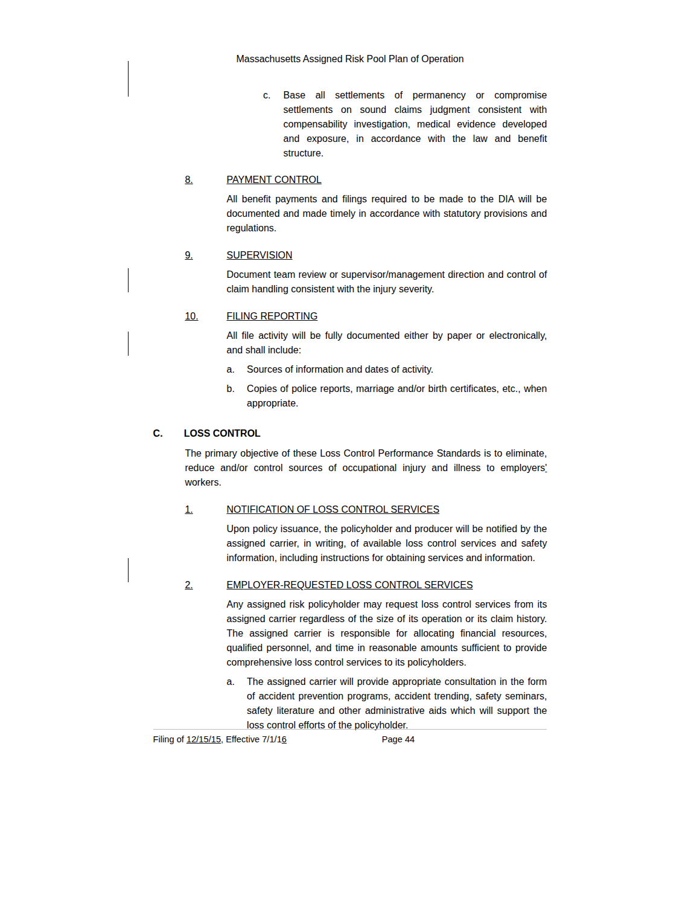Massachusetts Assigned Risk Pool Plan of Operation
c. Base all settlements of permanency or compromise settlements on sound claims judgment consistent with compensability investigation, medical evidence developed and exposure, in accordance with the law and benefit structure.
8. PAYMENT CONTROL
All benefit payments and filings required to be made to the DIA will be documented and made timely in accordance with statutory provisions and regulations.
9. SUPERVISION
Document team review or supervisor/management direction and control of claim handling consistent with the injury severity.
10. FILING REPORTING
All file activity will be fully documented either by paper or electronically, and shall include:
a. Sources of information and dates of activity.
b. Copies of police reports, marriage and/or birth certificates, etc., when appropriate.
C. LOSS CONTROL
The primary objective of these Loss Control Performance Standards is to eliminate, reduce and/or control sources of occupational injury and illness to employers' workers.
1. NOTIFICATION OF LOSS CONTROL SERVICES
Upon policy issuance, the policyholder and producer will be notified by the assigned carrier, in writing, of available loss control services and safety information, including instructions for obtaining services and information.
2. EMPLOYER-REQUESTED LOSS CONTROL SERVICES
Any assigned risk policyholder may request loss control services from its assigned carrier regardless of the size of its operation or its claim history. The assigned carrier is responsible for allocating financial resources, qualified personnel, and time in reasonable amounts sufficient to provide comprehensive loss control services to its policyholders.
a. The assigned carrier will provide appropriate consultation in the form of accident prevention programs, accident trending, safety seminars, safety literature and other administrative aids which will support the loss control efforts of the policyholder.
Filing of 12/15/15, Effective 7/1/16 Page 44